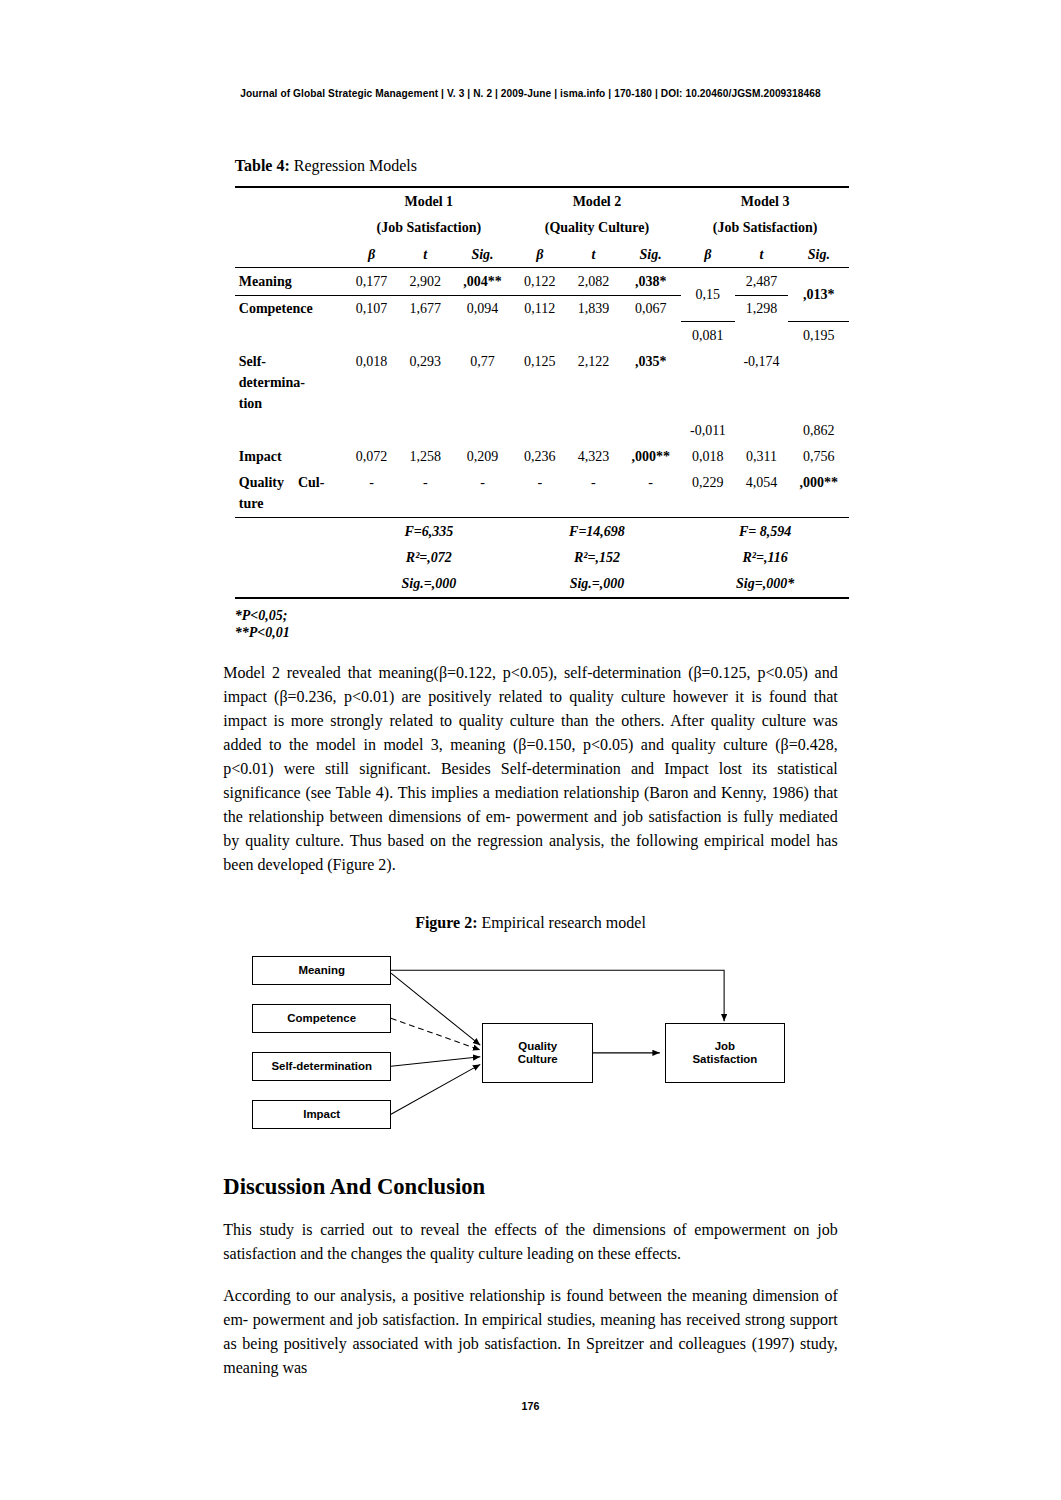Journal of Global Strategic Management | V. 3 | N. 2 | 2009-June | isma.info | 170-180 | DOI: 10.20460/JGSM.2009318468
Table 4: Regression Models
| | Model 1 | Model 2 | Model 3 |
| --- | --- | --- | --- |
| | (Job Satisfaction) | (Quality Culture) | (Job Satisfaction) |
| | β | t | Sig. | β | t | Sig. | β | t | Sig. |
| Meaning | 0,177 | 2,902 | ,004** | 0,122 | 2,082 | ,038* | 0,15 | 2,487 | ,013* |
| Competence | 0,107 | 1,677 | 0,094 | 0,112 | 1,839 | 0,067 | 1,298 |
| | | | | | | | 0,081 | | 0,195 |
| Self- determina- tion | 0,018 | 0,293 | 0,77 | 0,125 | 2,122 | ,035* | | -0,174 | |
| | | | | | | | -0,011 | | 0,862 |
| Impact | 0,072 | 1,258 | 0,209 | 0,236 | 4,323 | ,000** | 0,018 | 0,311 | 0,756 |
| Quality Cul- ture | - | - | - | - | - | - | 0,229 | 4,054 | ,000** |
| | F=6,335 | F=14,698 | F= 8,594 |
| | R²=,072 | R²=,152 | R²=,116 |
| | Sig.=,000 | Sig.=,000 | Sig=,000* |
*P<0,05;
**P<0,01
Model 2 revealed that meaning(β=0.122, p<0.05), self-determination (β=0.125, p<0.05) and impact (β=0.236, p<0.01) are positively related to quality culture however it is found that impact is more strongly related to quality culture than the others. After quality culture was added to the model in model 3, meaning (β=0.150, p<0.05) and quality culture (β=0.428, p<0.01) were still significant. Besides Self-determination and Impact lost its statistical significance (see Table 4). This implies a mediation relationship (Baron and Kenny, 1986) that the relationship between dimensions of em- powerment and job satisfaction is fully mediated by quality culture. Thus based on the regression analysis, the following empirical model has been developed (Figure 2).
Figure 2: Empirical research model
Meaning
Competence
Self-determination
Impact
Quality Culture
Job Satisfaction
Discussion And Conclusion
This study is carried out to reveal the effects of the dimensions of empowerment on job satisfaction and the changes the quality culture leading on these effects.
According to our analysis, a positive relationship is found between the meaning dimension of em- powerment and job satisfaction. In empirical studies, meaning has received strong support as being positively associated with job satisfaction. In Spreitzer and colleagues (1997) study, meaning was
176